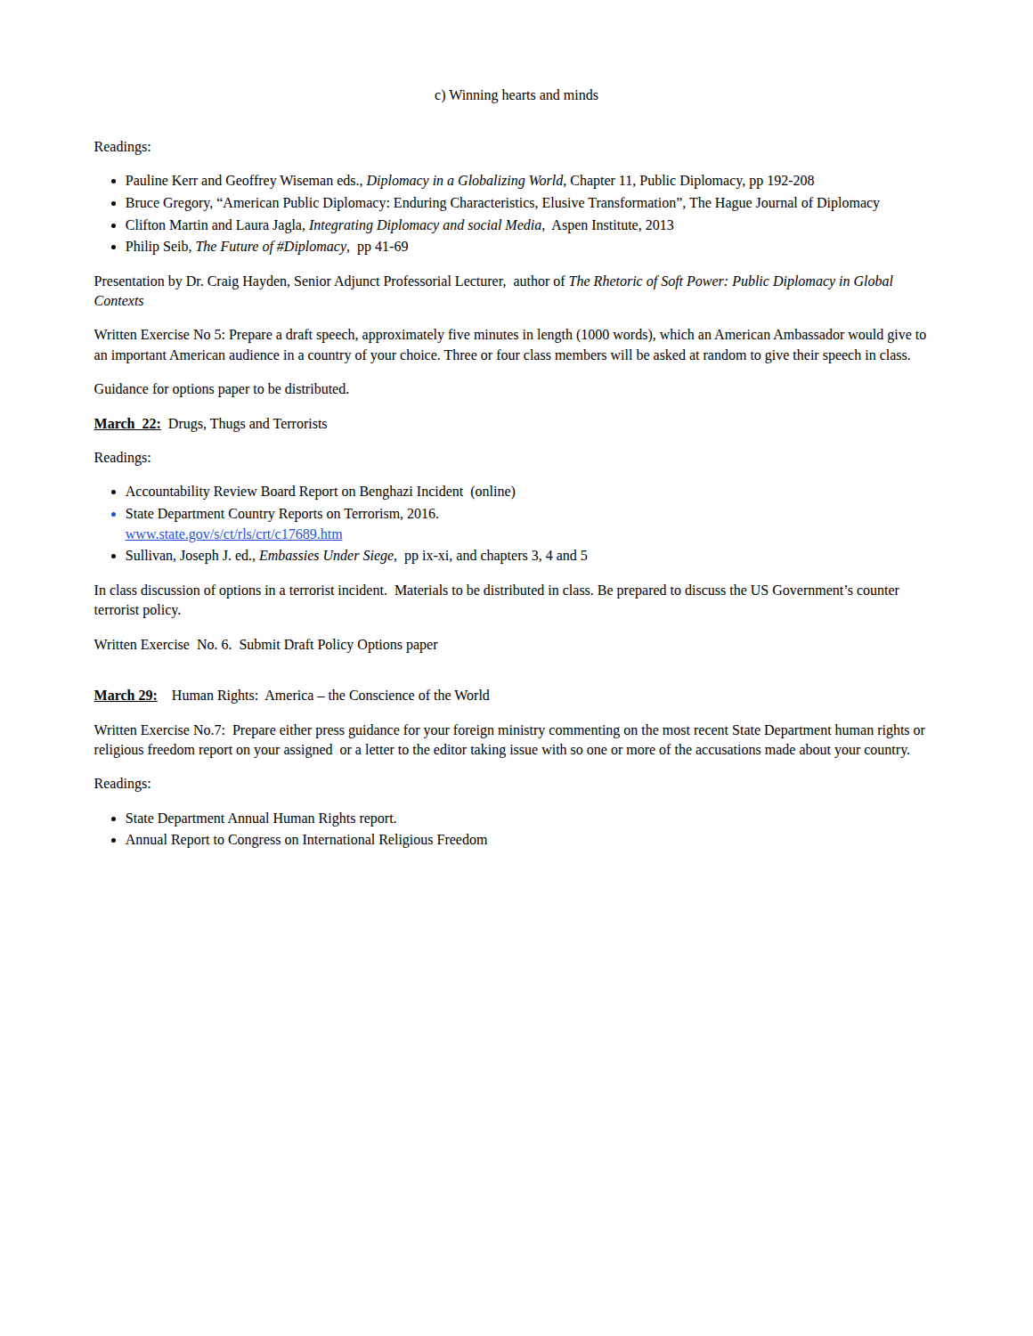c) Winning hearts and minds
Readings:
Pauline Kerr and Geoffrey Wiseman eds., Diplomacy in a Globalizing World, Chapter 11, Public Diplomacy, pp 192-208
Bruce Gregory, “American Public Diplomacy: Enduring Characteristics, Elusive Transformation”, The Hague Journal of Diplomacy
Clifton Martin and Laura Jagla, Integrating Diplomacy and social Media, Aspen Institute, 2013
Philip Seib, The Future of #Diplomacy, pp 41-69
Presentation by Dr. Craig Hayden, Senior Adjunct Professorial Lecturer, author of The Rhetoric of Soft Power: Public Diplomacy in Global Contexts
Written Exercise No 5: Prepare a draft speech, approximately five minutes in length (1000 words), which an American Ambassador would give to an important American audience in a country of your choice. Three or four class members will be asked at random to give their speech in class.
Guidance for options paper to be distributed.
March 22: Drugs, Thugs and Terrorists
Readings:
Accountability Review Board Report on Benghazi Incident (online)
State Department Country Reports on Terrorism, 2016.
www.state.gov/s/ct/rls/crt/c17689.htm
Sullivan, Joseph J. ed., Embassies Under Siege, pp ix-xi, and chapters 3, 4 and 5
In class discussion of options in a terrorist incident. Materials to be distributed in class. Be prepared to discuss the US Government’s counter terrorist policy.
Written Exercise No. 6. Submit Draft Policy Options paper
March 29: Human Rights: America – the Conscience of the World
Written Exercise No.7: Prepare either press guidance for your foreign ministry commenting on the most recent State Department human rights or religious freedom report on your assigned or a letter to the editor taking issue with so one or more of the accusations made about your country.
Readings:
State Department Annual Human Rights report.
Annual Report to Congress on International Religious Freedom